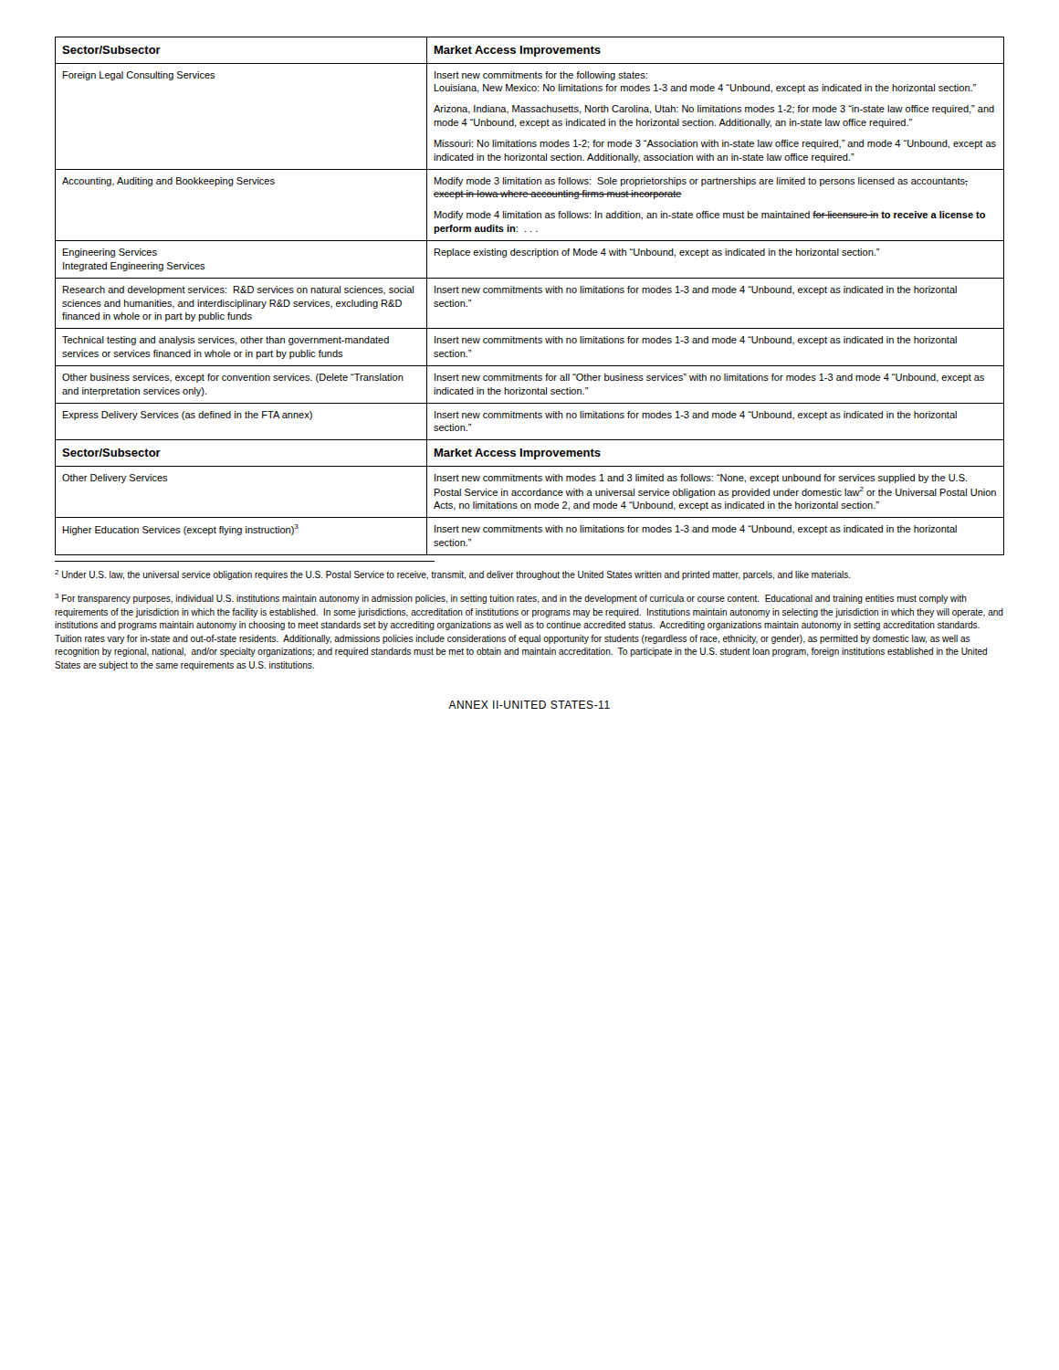| Sector/Subsector | Market Access Improvements |
| --- | --- |
| Foreign Legal Consulting Services | Insert new commitments for the following states: Louisiana, New Mexico: No limitations for modes 1-3 and mode 4 “Unbound, except as indicated in the horizontal section.” Arizona, Indiana, Massachusetts, North Carolina, Utah: No limitations modes 1-2; for mode 3 “in-state law office required,” and mode 4 “Unbound, except as indicated in the horizontal section. Additionally, an in-state law office required.” Missouri: No limitations modes 1-2; for mode 3 “Association with in-state law office required,” and mode 4 “Unbound, except as indicated in the horizontal section. Additionally, association with an in-state law office required.” |
| Accounting, Auditing and Bookkeeping Services | Modify mode 3 limitation as follows: Sole proprietorships or partnerships are limited to persons licensed as accountants , except in Iowa where accounting firms must incorporate Modify mode 4 limitation as follows: In addition, an in-state office must be maintained for licensure in to receive a license to perform audits in : . . . |
| Engineering Services Integrated Engineering Services | Replace existing description of Mode 4 with “Unbound, except as indicated in the horizontal section.” |
| Research and development services: R&D services on natural sciences, social sciences and humanities, and interdisciplinary R&D services, excluding R&D financed in whole or in part by public funds | Insert new commitments with no limitations for modes 1-3 and mode 4 “Unbound, except as indicated in the horizontal section.” |
| Technical testing and analysis services, other than government-mandated services or services financed in whole or in part by public funds | Insert new commitments with no limitations for modes 1-3 and mode 4 “Unbound, except as indicated in the horizontal section.” |
| Other business services, except for convention services. (Delete “Translation and interpretation services only). | Insert new commitments for all “Other business services” with no limitations for modes 1-3 and mode 4 “Unbound, except as indicated in the horizontal section.” |
| Express Delivery Services (as defined in the FTA annex) | Insert new commitments with no limitations for modes 1-3 and mode 4 “Unbound, except as indicated in the horizontal section.” |
| Sector/Subsector | Market Access Improvements |
| Other Delivery Services | Insert new commitments with modes 1 and 3 limited as follows: “None, except unbound for services supplied by the U.S. Postal Service in accordance with a universal service obligation as provided under domestic law 2 or the Universal Postal Union Acts, no limitations on mode 2, and mode 4 “Unbound, except as indicated in the horizontal section.” |
| Higher Education Services (except flying instruction) 3 | Insert new commitments with no limitations for modes 1-3 and mode 4 “Unbound, except as indicated in the horizontal section.” |
2 Under U.S. law, the universal service obligation requires the U.S. Postal Service to receive, transmit, and deliver throughout the United States written and printed matter, parcels, and like materials.
3 For transparency purposes, individual U.S. institutions maintain autonomy in admission policies, in setting tuition rates, and in the development of curricula or course content. Educational and training entities must comply with requirements of the jurisdiction in which the facility is established. In some jurisdictions, accreditation of institutions or programs may be required. Institutions maintain autonomy in selecting the jurisdiction in which they will operate, and institutions and programs maintain autonomy in choosing to meet standards set by accrediting organizations as well as to continue accredited status. Accrediting organizations maintain autonomy in setting accreditation standards. Tuition rates vary for in-state and out-of-state residents. Additionally, admissions policies include considerations of equal opportunity for students (regardless of race, ethnicity, or gender), as permitted by domestic law, as well as recognition by regional, national, and/or specialty organizations; and required standards must be met to obtain and maintain accreditation. To participate in the U.S. student loan program, foreign institutions established in the United States are subject to the same requirements as U.S. institutions.
ANNEX II-UNITED STATES-11